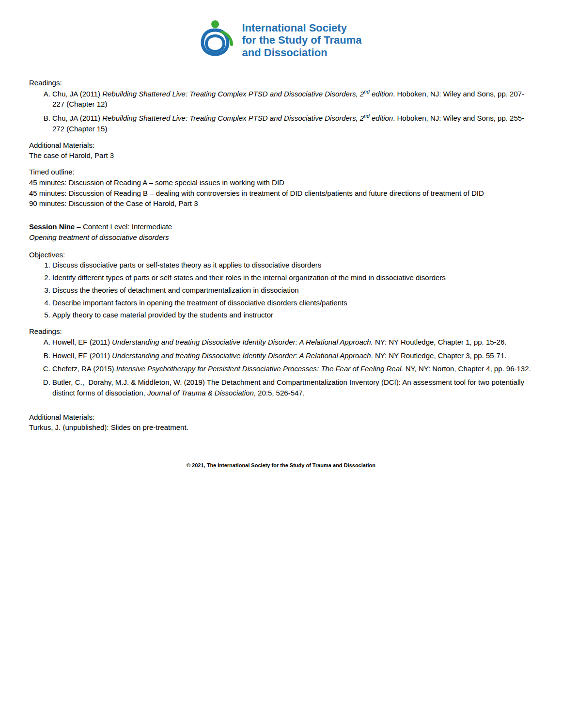International Society
for the Study of Trauma
and Dissociation
Readings:
Chu, JA (2011) Rebuilding Shattered Live: Treating Complex PTSD and Dissociative Disorders, 2nd edition. Hoboken, NJ: Wiley and Sons, pp. 207-227 (Chapter 12)
Chu, JA (2011) Rebuilding Shattered Live: Treating Complex PTSD and Dissociative Disorders, 2nd edition. Hoboken, NJ: Wiley and Sons, pp. 255-272 (Chapter 15)
Additional Materials:
The case of Harold, Part 3
Timed outline:
45 minutes: Discussion of Reading A – some special issues in working with DID
45 minutes: Discussion of Reading B – dealing with controversies in treatment of DID clients/patients and future directions of treatment of DID
90 minutes: Discussion of the Case of Harold, Part 3
Session Nine – Content Level: Intermediate
Opening treatment of dissociative disorders
Objectives:
Discuss dissociative parts or self-states theory as it applies to dissociative disorders
Identify different types of parts or self-states and their roles in the internal organization of the mind in dissociative disorders
Discuss the theories of detachment and compartmentalization in dissociation
Describe important factors in opening the treatment of dissociative disorders clients/patients
Apply theory to case material provided by the students and instructor
Readings:
Howell, EF (2011) Understanding and treating Dissociative Identity Disorder: A Relational Approach. NY: NY Routledge, Chapter 1, pp. 15-26.
Howell, EF (2011) Understanding and treating Dissociative Identity Disorder: A Relational Approach. NY: NY Routledge, Chapter 3, pp. 55-71.
Chefetz, RA (2015) Intensive Psychotherapy for Persistent Dissociative Processes: The Fear of Feeling Real. NY, NY: Norton, Chapter 4, pp. 96-132.
Butler, C., Dorahy, M.J. & Middleton, W. (2019) The Detachment and Compartmentalization Inventory (DCI): An assessment tool for two potentially distinct forms of dissociation, Journal of Trauma & Dissociation, 20:5, 526-547.
Additional Materials:
Turkus, J. (unpublished): Slides on pre-treatment.
© 2021, The International Society for the Study of Trauma and Dissociation